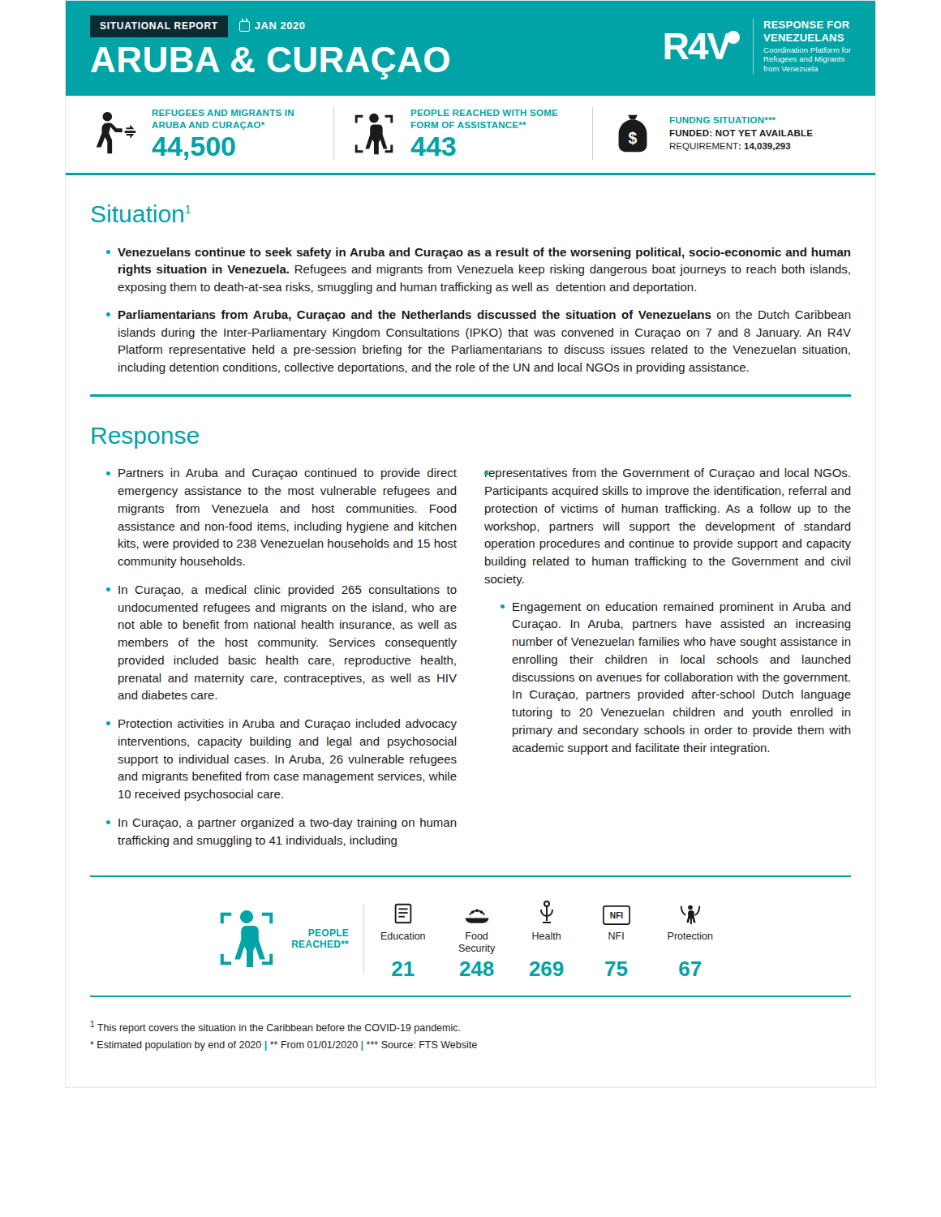Situational Report JAN 2020
ARUBA & CURAÇAO
R4V
RESPONSE FOR VENEZUELANS Coordination Platform for Refugees and Migrants from Venezuela
Refugees and migrants in
Aruba and Curaçao*
44,500
People reached with some
form of assistance**
443
$
Fundng situation***
FUNDED: NOT YET AVAILABLE REQUIREMENT: 14,039,293
Situation1
Venezuelans continue to seek safety in Aruba and Curaçao as a result of the worsening political, socio-economic and human rights situation in Venezuela. Refugees and migrants from Venezuela keep risking dangerous boat journeys to reach both islands, exposing them to death-at-sea risks, smuggling and human trafficking as well as detention and deportation.
Parliamentarians from Aruba, Curaçao and the Netherlands discussed the situation of Venezuelans on the Dutch Caribbean islands during the Inter-Parliamentary Kingdom Consultations (IPKO) that was convened in Curaçao on 7 and 8 January. An R4V Platform representative held a pre-session briefing for the Parliamentarians to discuss issues related to the Venezuelan situation, including detention conditions, collective deportations, and the role of the UN and local NGOs in providing assistance.
Response
Partners in Aruba and Curaçao continued to provide direct emergency assistance to the most vulnerable refugees and migrants from Venezuela and host communities. Food assistance and non-food items, including hygiene and kitchen kits, were provided to 238 Venezuelan households and 15 host community households.
In Curaçao, a medical clinic provided 265 consultations to undocumented refugees and migrants on the island, who are not able to benefit from national health insurance, as well as members of the host community. Services consequently provided included basic health care, reproductive health, prenatal and maternity care, contraceptives, as well as HIV and diabetes care.
Protection activities in Aruba and Curaçao included advocacy interventions, capacity building and legal and psychosocial support to individual cases. In Aruba, 26 vulnerable refugees and migrants benefited from case management services, while 10 received psychosocial care.
In Curaçao, a partner organized a two-day training on human trafficking and smuggling to 41 individuals, including
representatives from the Government of Curaçao and local NGOs. Participants acquired skills to improve the identification, referral and protection of victims of human trafficking. As a follow up to the workshop, partners will support the development of standard operation procedures and continue to provide support and capacity building related to human trafficking to the Government and civil society.
Engagement on education remained prominent in Aruba and Curaçao. In Aruba, partners have assisted an increasing number of Venezuelan families who have sought assistance in enrolling their children in local schools and launched discussions on avenues for collaboration with the government. In Curaçao, partners provided after-school Dutch language tutoring to 20 Venezuelan children and youth enrolled in primary and secondary schools in order to provide them with academic support and facilitate their integration.
People
reached**
Education
21
Food
Security
248
Health
269
NFI
NFI
75
Protection
67
1 This report covers the situation in the Caribbean before the COVID-19 pandemic.
* Estimated population by end of 2020 | ** From 01/01/2020 | *** Source: FTS Website